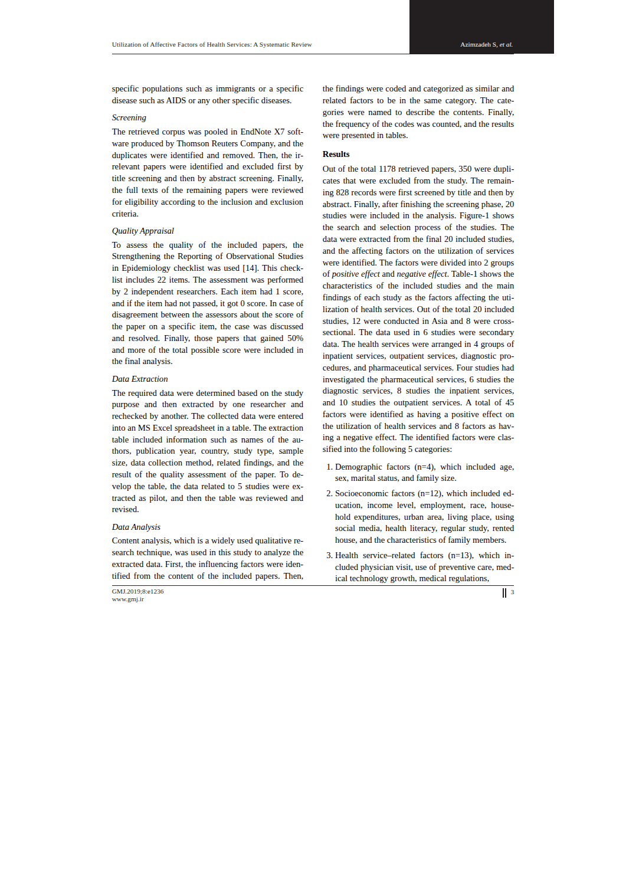Utilization of Affective Factors of Health Services: A Systematic Review
Azimzadeh S, et al.
specific populations such as immigrants or a specific disease such as AIDS or any other specific diseases.
Screening
The retrieved corpus was pooled in EndNote X7 software produced by Thomson Reuters Company, and the duplicates were identified and removed. Then, the irrelevant papers were identified and excluded first by title screening and then by abstract screening. Finally, the full texts of the remaining papers were reviewed for eligibility according to the inclusion and exclusion criteria.
Quality Appraisal
To assess the quality of the included papers, the Strengthening the Reporting of Observational Studies in Epidemiology checklist was used [14]. This checklist includes 22 items. The assessment was performed by 2 independent researchers. Each item had 1 score, and if the item had not passed, it got 0 score. In case of disagreement between the assessors about the score of the paper on a specific item, the case was discussed and resolved. Finally, those papers that gained 50% and more of the total possible score were included in the final analysis.
Data Extraction
The required data were determined based on the study purpose and then extracted by one researcher and rechecked by another. The collected data were entered into an MS Excel spreadsheet in a table. The extraction table included information such as names of the authors, publication year, country, study type, sample size, data collection method, related findings, and the result of the quality assessment of the paper. To develop the table, the data related to 5 studies were extracted as pilot, and then the table was reviewed and revised.
Data Analysis
Content analysis, which is a widely used qualitative research technique, was used in this study to analyze the extracted data. First, the influencing factors were identified from the content of the included papers. Then, the findings were coded and categorized as similar and related factors to be in the same category. The categories were named to describe the contents. Finally, the frequency of the codes was counted, and the results were presented in tables.
Results
Out of the total 1178 retrieved papers, 350 were duplicates that were excluded from the study. The remaining 828 records were first screened by title and then by abstract. Finally, after finishing the screening phase, 20 studies were included in the analysis. Figure-1 shows the search and selection process of the studies. The data were extracted from the final 20 included studies, and the affecting factors on the utilization of services were identified. The factors were divided into 2 groups of positive effect and negative effect. Table-1 shows the characteristics of the included studies and the main findings of each study as the factors affecting the utilization of health services. Out of the total 20 included studies, 12 were conducted in Asia and 8 were cross-sectional. The data used in 6 studies were secondary data. The health services were arranged in 4 groups of inpatient services, outpatient services, diagnostic procedures, and pharmaceutical services. Four studies had investigated the pharmaceutical services, 6 studies the diagnostic services, 8 studies the inpatient services, and 10 studies the outpatient services. A total of 45 factors were identified as having a positive effect on the utilization of health services and 8 factors as having a negative effect. The identified factors were classified into the following 5 categories:
Demographic factors (n=4), which included age, sex, marital status, and family size.
Socioeconomic factors (n=12), which included education, income level, employment, race, household expenditures, urban area, living place, using social media, health literacy, regular study, rented house, and the characteristics of family members.
Health service–related factors (n=13), which included physician visit, use of preventive care, medical technology growth, medical regulations,
GMJ.2019;8:e1236
www.gmj.ir
3